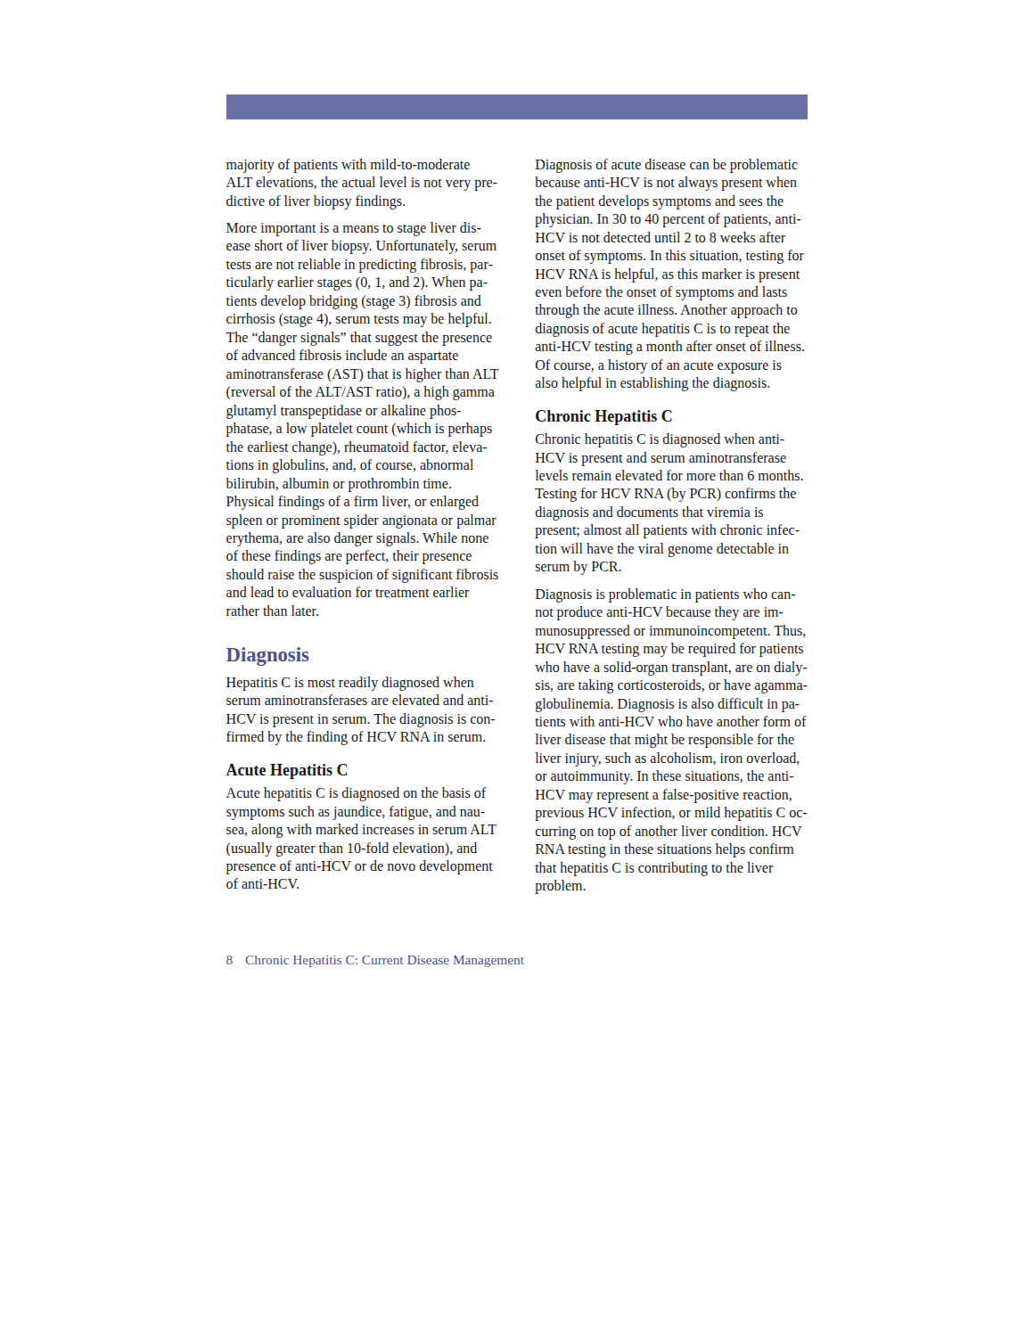majority of patients with mild-to-moderate ALT elevations, the actual level is not very predictive of liver biopsy findings.
More important is a means to stage liver disease short of liver biopsy. Unfortunately, serum tests are not reliable in predicting fibrosis, particularly earlier stages (0, 1, and 2). When patients develop bridging (stage 3) fibrosis and cirrhosis (stage 4), serum tests may be helpful. The “danger signals” that suggest the presence of advanced fibrosis include an aspartate aminotransferase (AST) that is higher than ALT (reversal of the ALT/AST ratio), a high gamma glutamyl transpeptidase or alkaline phosphatase, a low platelet count (which is perhaps the earliest change), rheumatoid factor, elevations in globulins, and, of course, abnormal bilirubin, albumin or prothrombin time. Physical findings of a firm liver, or enlarged spleen or prominent spider angionata or palmar erythema, are also danger signals. While none of these findings are perfect, their presence should raise the suspicion of significant fibrosis and lead to evaluation for treatment earlier rather than later.
Diagnosis
Hepatitis C is most readily diagnosed when serum aminotransferases are elevated and anti-HCV is present in serum. The diagnosis is confirmed by the finding of HCV RNA in serum.
Acute Hepatitis C
Acute hepatitis C is diagnosed on the basis of symptoms such as jaundice, fatigue, and nausea, along with marked increases in serum ALT (usually greater than 10-fold elevation), and presence of anti-HCV or de novo development of anti-HCV.
Diagnosis of acute disease can be problematic because anti-HCV is not always present when the patient develops symptoms and sees the physician. In 30 to 40 percent of patients, anti-HCV is not detected until 2 to 8 weeks after onset of symptoms. In this situation, testing for HCV RNA is helpful, as this marker is present even before the onset of symptoms and lasts through the acute illness. Another approach to diagnosis of acute hepatitis C is to repeat the anti-HCV testing a month after onset of illness. Of course, a history of an acute exposure is also helpful in establishing the diagnosis.
Chronic Hepatitis C
Chronic hepatitis C is diagnosed when anti-HCV is present and serum aminotransferase levels remain elevated for more than 6 months. Testing for HCV RNA (by PCR) confirms the diagnosis and documents that viremia is present; almost all patients with chronic infection will have the viral genome detectable in serum by PCR.
Diagnosis is problematic in patients who cannot produce anti-HCV because they are immunosuppressed or immunoincompetent. Thus, HCV RNA testing may be required for patients who have a solid-organ transplant, are on dialysis, are taking corticosteroids, or have agammaglobulinemia. Diagnosis is also difficult in patients with anti-HCV who have another form of liver disease that might be responsible for the liver injury, such as alcoholism, iron overload, or autoimmunity. In these situations, the anti-HCV may represent a false-positive reaction, previous HCV infection, or mild hepatitis C occurring on top of another liver condition. HCV RNA testing in these situations helps confirm that hepatitis C is contributing to the liver problem.
8 Chronic Hepatitis C: Current Disease Management